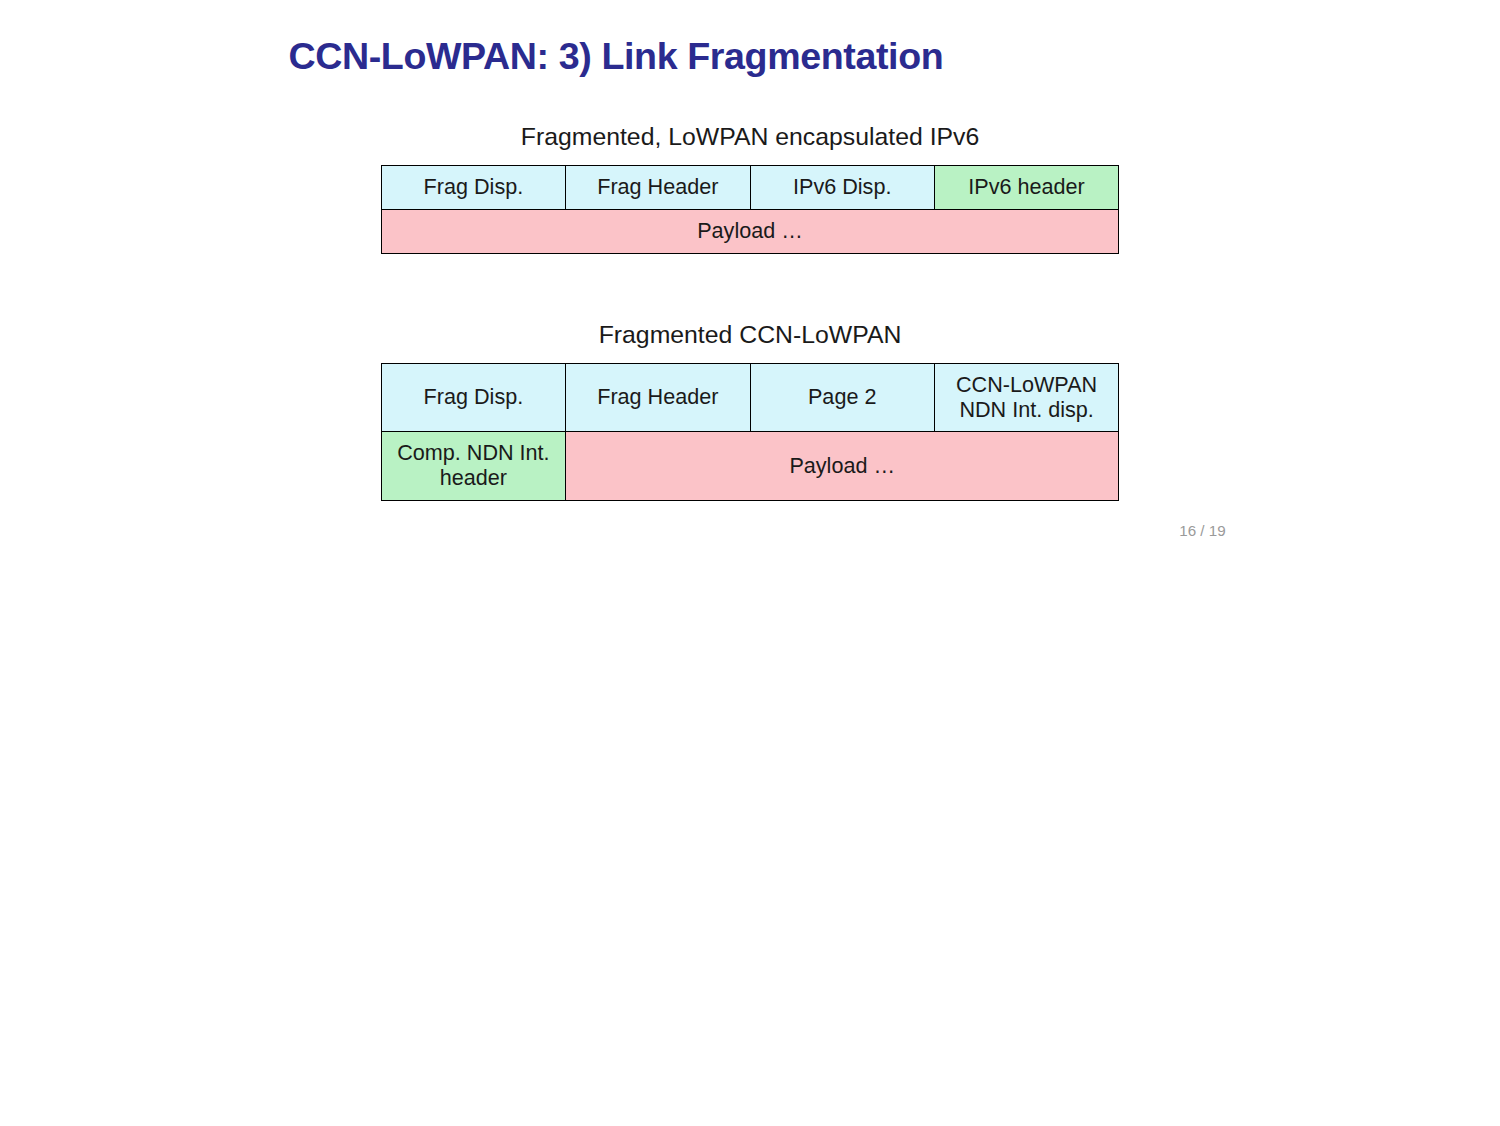CCN-LoWPAN: 3) Link Fragmentation
Fragmented, LoWPAN encapsulated IPv6
| Frag Disp. | Frag Header | IPv6 Disp. | IPv6 header |
| Payload … |
Fragmented CCN-LoWPAN
| Frag Disp. | Frag Header | Page 2 | CCN-LoWPAN NDN Int. disp. |
| Comp. NDN Int. header | Payload … |
16 / 19